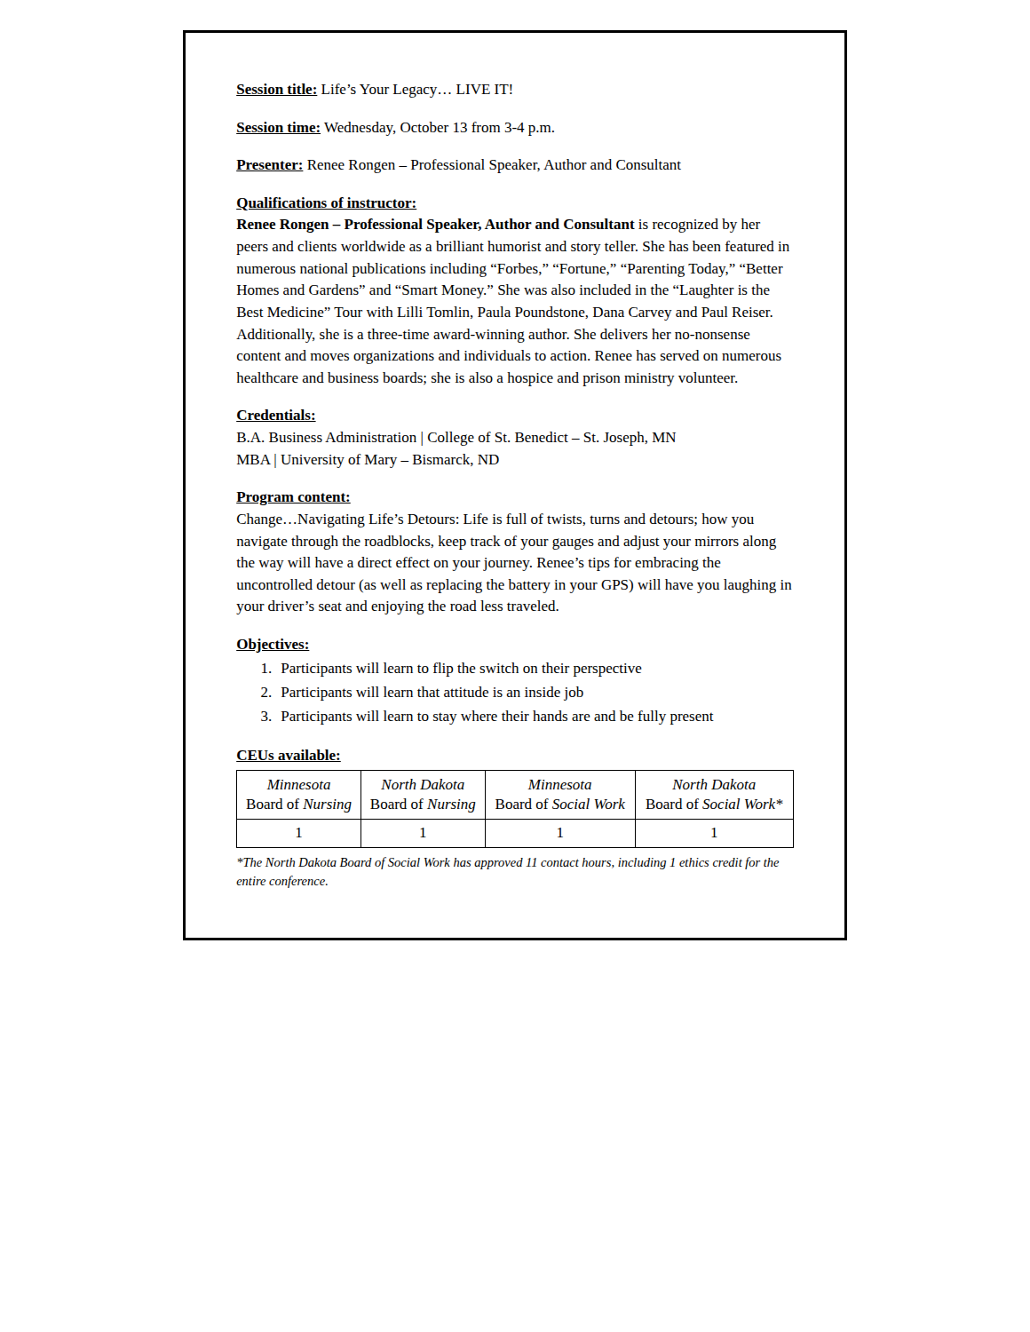Session title: Life’s Your Legacy… LIVE IT!
Session time: Wednesday, October 13 from 3-4 p.m.
Presenter: Renee Rongen – Professional Speaker, Author and Consultant
Qualifications of instructor:
Renee Rongen – Professional Speaker, Author and Consultant is recognized by her peers and clients worldwide as a brilliant humorist and story teller. She has been featured in numerous national publications including “Forbes,” “Fortune,” “Parenting Today,” “Better Homes and Gardens” and “Smart Money.” She was also included in the “Laughter is the Best Medicine” Tour with Lilli Tomlin, Paula Poundstone, Dana Carvey and Paul Reiser. Additionally, she is a three-time award-winning author. She delivers her no-nonsense content and moves organizations and individuals to action. Renee has served on numerous healthcare and business boards; she is also a hospice and prison ministry volunteer.
Credentials:
B.A. Business Administration | College of St. Benedict – St. Joseph, MN
MBA | University of Mary – Bismarck, ND
Program content:
Change…Navigating Life’s Detours: Life is full of twists, turns and detours; how you navigate through the roadblocks, keep track of your gauges and adjust your mirrors along the way will have a direct effect on your journey. Renee’s tips for embracing the uncontrolled detour (as well as replacing the battery in your GPS) will have you laughing in your driver’s seat and enjoying the road less traveled.
Objectives:
Participants will learn to flip the switch on their perspective
Participants will learn that attitude is an inside job
Participants will learn to stay where their hands are and be fully present
CEUs available:
| Minnesota Board of Nursing | North Dakota Board of Nursing | Minnesota Board of Social Work | North Dakota Board of Social Work* |
| 1 | 1 | 1 | 1 |
*The North Dakota Board of Social Work has approved 11 contact hours, including 1 ethics credit for the entire conference.